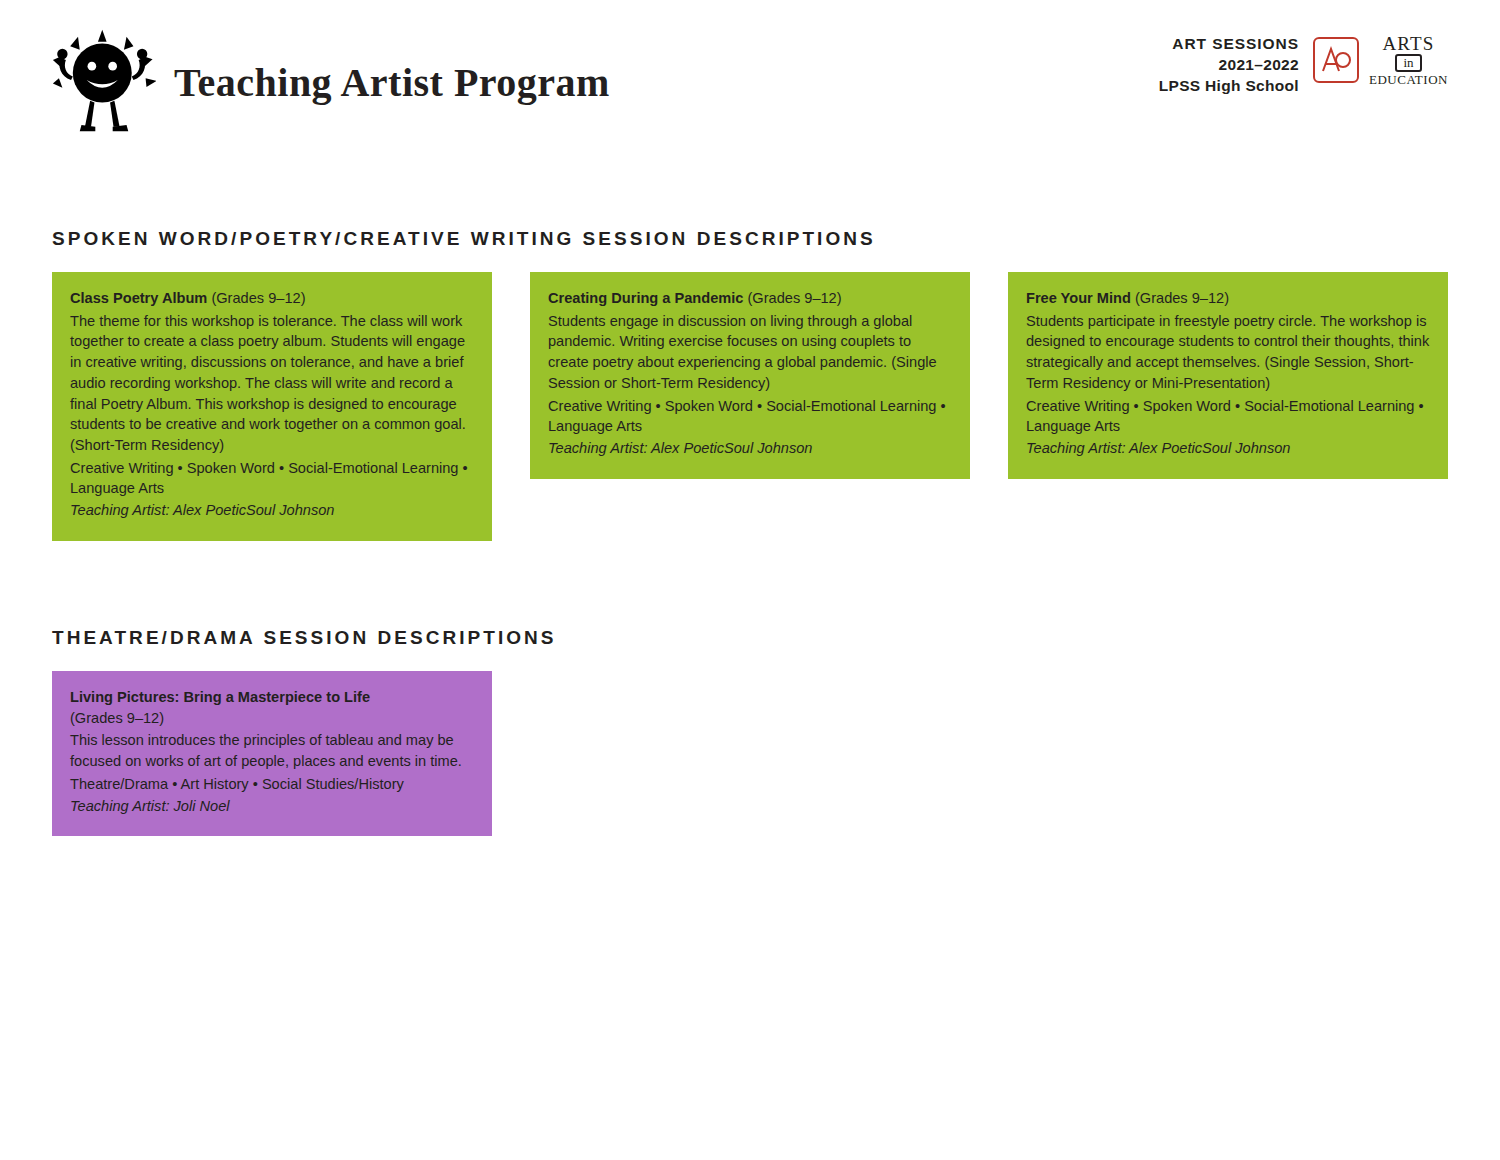Teaching Artist Program
ART SESSIONS
2021–2022
LPSS High School
ARTS in EDUCATION
Spoken Word/Poetry/Creative Writing Session Descriptions
Class Poetry Album (Grades 9–12)
The theme for this workshop is tolerance. The class will work together to create a class poetry album. Students will engage in creative writing, discussions on tolerance, and have a brief audio recording workshop. The class will write and record a final Poetry Album. This workshop is designed to encourage students to be creative and work together on a common goal. (Short-Term Residency)
Creative Writing • Spoken Word • Social-Emotional Learning • Language Arts
Teaching Artist: Alex PoeticSoul Johnson
Creating During a Pandemic (Grades 9–12)
Students engage in discussion on living through a global pandemic. Writing exercise focuses on using couplets to create poetry about experiencing a global pandemic. (Single Session or Short-Term Residency)
Creative Writing • Spoken Word • Social-Emotional Learning • Language Arts
Teaching Artist: Alex PoeticSoul Johnson
Free Your Mind (Grades 9–12)
Students participate in freestyle poetry circle. The workshop is designed to encourage students to control their thoughts, think strategically and accept themselves. (Single Session, Short-Term Residency or Mini-Presentation)
Creative Writing • Spoken Word • Social-Emotional Learning • Language Arts
Teaching Artist: Alex PoeticSoul Johnson
Theatre/Drama Session Descriptions
Living Pictures: Bring a Masterpiece to Life
(Grades 9–12)
This lesson introduces the principles of tableau and may be focused on works of art of people, places and events in time.
Theatre/Drama • Art History • Social Studies/History
Teaching Artist: Joli Noel